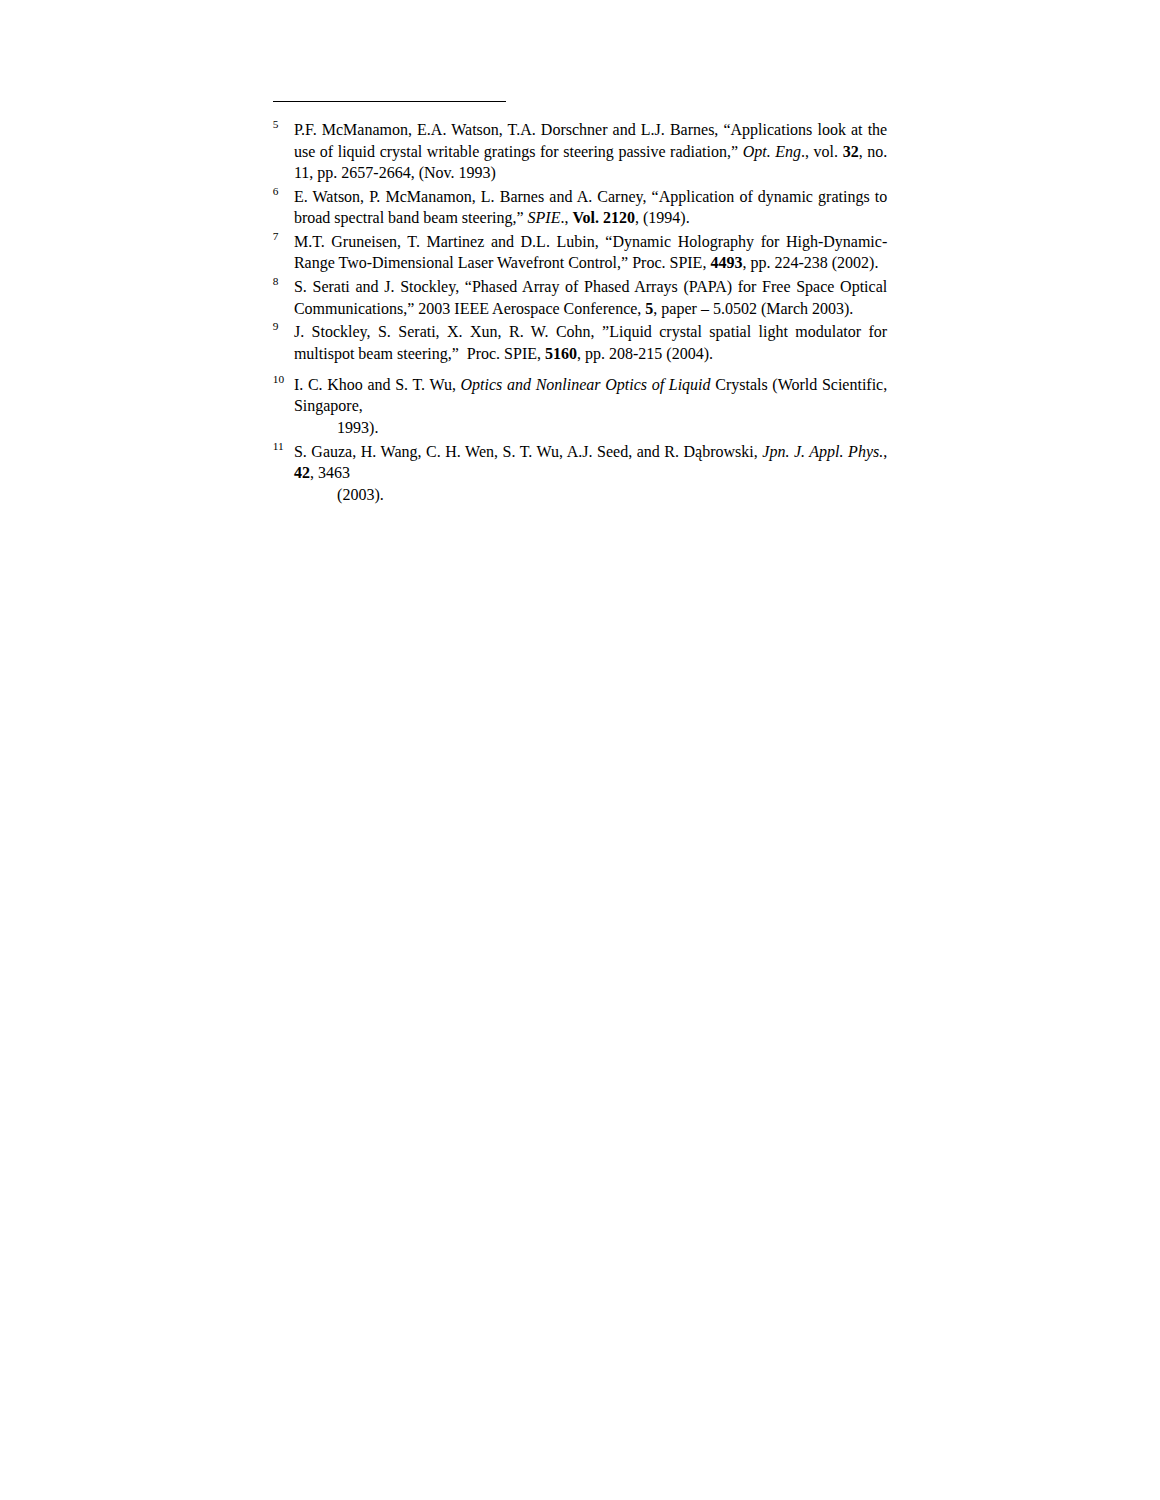5 P.F. McManamon, E.A. Watson, T.A. Dorschner and L.J. Barnes, “Applications look at the use of liquid crystal writable gratings for steering passive radiation,” Opt. Eng., vol. 32, no. 11, pp. 2657-2664, (Nov. 1993)
6 E. Watson, P. McManamon, L. Barnes and A. Carney, “Application of dynamic gratings to broad spectral band beam steering,” SPIE., Vol. 2120, (1994).
7 M.T. Gruneisen, T. Martinez and D.L. Lubin, “Dynamic Holography for High-Dynamic-Range Two-Dimensional Laser Wavefront Control,” Proc. SPIE, 4493, pp. 224-238 (2002).
8 S. Serati and J. Stockley, “Phased Array of Phased Arrays (PAPA) for Free Space Optical Communications,” 2003 IEEE Aerospace Conference, 5, paper – 5.0502 (March 2003).
9 J. Stockley, S. Serati, X. Xun, R. W. Cohn, ”Liquid crystal spatial light modulator for multispot beam steering,” Proc. SPIE, 5160, pp. 208-215 (2004).
10 I. C. Khoo and S. T. Wu, Optics and Nonlinear Optics of Liquid Crystals (World Scientific, Singapore, 1993).
11 S. Gauza, H. Wang, C. H. Wen, S. T. Wu, A.J. Seed, and R. Dąbrowski, Jpn. J. Appl. Phys., 42, 3463 (2003).